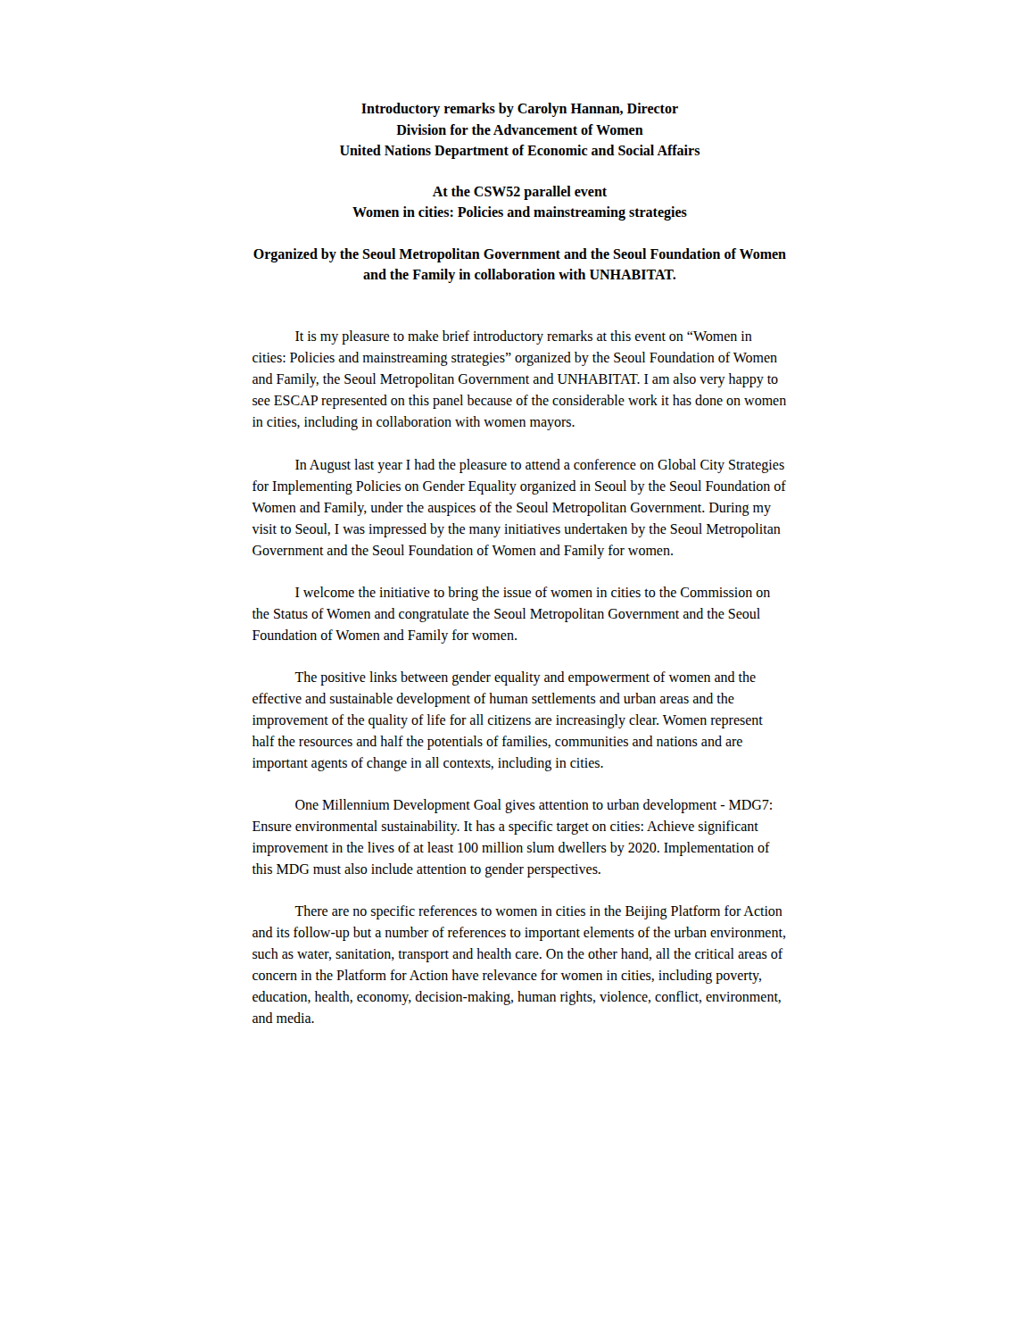Introductory remarks by Carolyn Hannan, Director
Division for the Advancement of Women
United Nations Department of Economic and Social Affairs
At the CSW52 parallel event
Women in cities: Policies and mainstreaming strategies
Organized by the Seoul Metropolitan Government and the Seoul Foundation of Women and the Family in collaboration with UNHABITAT.
It is my pleasure to make brief introductory remarks at this event on “Women in cities: Policies and mainstreaming strategies” organized by the Seoul Foundation of Women and Family, the Seoul Metropolitan Government and UNHABITAT. I am also very happy to see ESCAP represented on this panel because of the considerable work it has done on women in cities, including in collaboration with women mayors.
In August last year I had the pleasure to attend a conference on Global City Strategies for Implementing Policies on Gender Equality organized in Seoul by the Seoul Foundation of Women and Family, under the auspices of the Seoul Metropolitan Government. During my visit to Seoul, I was impressed by the many initiatives undertaken by the Seoul Metropolitan Government and the Seoul Foundation of Women and Family for women.
I welcome the initiative to bring the issue of women in cities to the Commission on the Status of Women and congratulate the Seoul Metropolitan Government and the Seoul Foundation of Women and Family for women.
The positive links between gender equality and empowerment of women and the effective and sustainable development of human settlements and urban areas and the improvement of the quality of life for all citizens are increasingly clear. Women represent half the resources and half the potentials of families, communities and nations and are important agents of change in all contexts, including in cities.
One Millennium Development Goal gives attention to urban development - MDG7: Ensure environmental sustainability. It has a specific target on cities: Achieve significant improvement in the lives of at least 100 million slum dwellers by 2020. Implementation of this MDG must also include attention to gender perspectives.
There are no specific references to women in cities in the Beijing Platform for Action and its follow-up but a number of references to important elements of the urban environment, such as water, sanitation, transport and health care. On the other hand, all the critical areas of concern in the Platform for Action have relevance for women in cities, including poverty, education, health, economy, decision-making, human rights, violence, conflict, environment, and media.